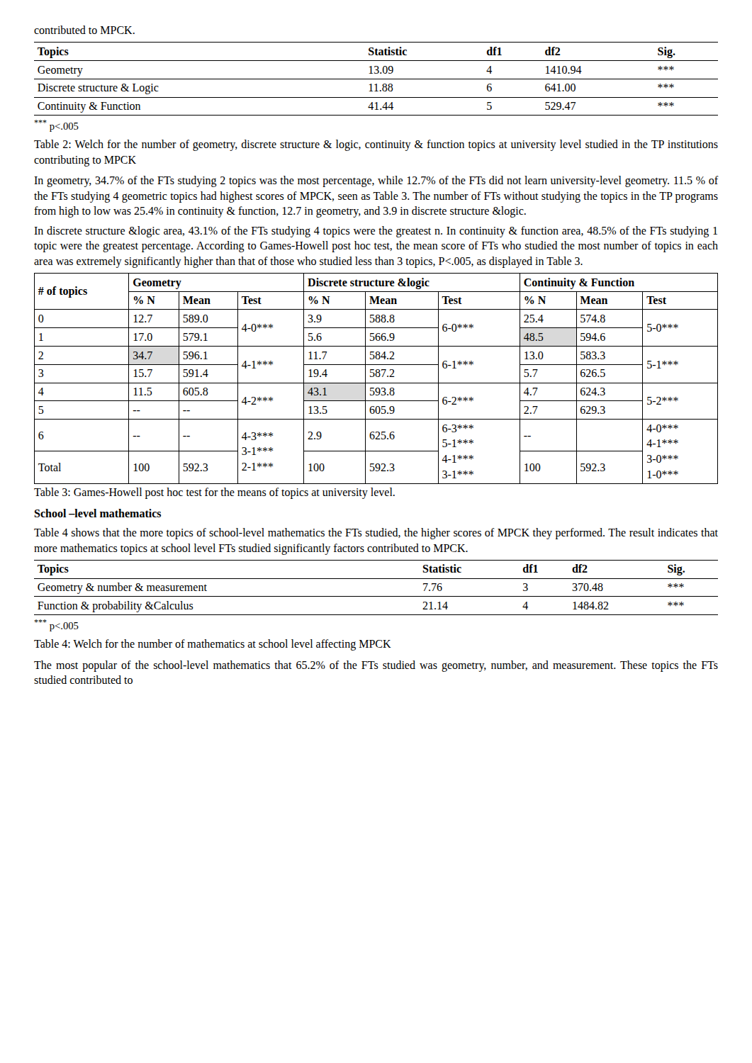contributed to MPCK.
| Topics | Statistic | df1 | df2 | Sig. |
| --- | --- | --- | --- | --- |
| Geometry | 13.09 | 4 | 1410.94 | *** |
| Discrete structure & Logic | 11.88 | 6 | 641.00 | *** |
| Continuity & Function | 41.44 | 5 | 529.47 | *** |
*** p<.005
Table 2: Welch for the number of geometry, discrete structure & logic, continuity & function topics at university level studied in the TP institutions contributing to MPCK
In geometry, 34.7% of the FTs studying 2 topics was the most percentage, while 12.7% of the FTs did not learn university-level geometry. 11.5 % of the FTs studying 4 geometric topics had highest scores of MPCK, seen as Table 3. The number of FTs without studying the topics in the TP programs from high to low was 25.4% in continuity & function, 12.7 in geometry, and 3.9 in discrete structure &logic.
In discrete structure &logic area, 43.1% of the FTs studying 4 topics were the greatest n. In continuity & function area, 48.5% of the FTs studying 1 topic were the greatest percentage. According to Games-Howell post hoc test, the mean score of FTs who studied the most number of topics in each area was extremely significantly higher than that of those who studied less than 3 topics, P<.005, as displayed in Table 3.
| # of topics | Geometry | Discrete structure &logic | Continuity & Function |
| --- | --- | --- | --- |
| % N | Mean | Test | % N | Mean | Test | % N | Mean | Test |
| 0 | 12.7 | 589.0 | 4-0*** | 3.9 | 588.8 | 6-0*** | 25.4 | 574.8 | 5-0*** |
| 1 | 17.0 | 579.1 | 5.6 | 566.9 | 48.5 | 594.6 |
| 2 | 34.7 | 596.1 | 4-1*** | 11.7 | 584.2 | 6-1*** | 13.0 | 583.3 | 5-1*** |
| 3 | 15.7 | 591.4 | 19.4 | 587.2 | 5.7 | 626.5 |
| 4 | 11.5 | 605.8 | 4-2*** | 43.1 | 593.8 | 6-2*** | 4.7 | 624.3 | 5-2*** |
| 5 | -- | -- | 13.5 | 605.9 | 2.7 | 629.3 |
| 6 | -- | -- | 4-3*** 3-1*** 2-1*** | 2.9 | 625.6 | 6-3*** 5-1*** 4-1*** 3-1*** | -- | | 4-0*** 4-1*** 3-0*** 1-0*** |
| Total | 100 | 592.3 | 100 | 592.3 | 100 | 592.3 |
Table 3: Games-Howell post hoc test for the means of topics at university level.
School –level mathematics
Table 4 shows that the more topics of school-level mathematics the FTs studied, the higher scores of MPCK they performed. The result indicates that more mathematics topics at school level FTs studied significantly factors contributed to MPCK.
| Topics | Statistic | df1 | df2 | Sig. |
| --- | --- | --- | --- | --- |
| Geometry & number & measurement | 7.76 | 3 | 370.48 | *** |
| Function & probability &Calculus | 21.14 | 4 | 1484.82 | *** |
*** p<.005
Table 4: Welch for the number of mathematics at school level affecting MPCK
The most popular of the school-level mathematics that 65.2% of the FTs studied was geometry, number, and measurement. These topics the FTs studied contributed to